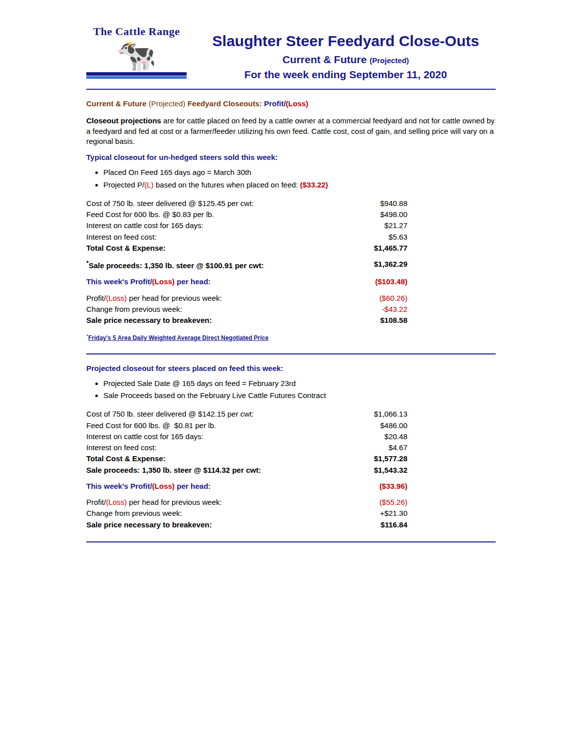The Cattle Range
🐄
Slaughter Steer Feedyard Close-Outs
Current & Future (Projected)
For the week ending September 11, 2020
Current & Future (Projected) Feedyard Closeouts: Profit/(Loss)
Closeout projections are for cattle placed on feed by a cattle owner at a commercial feedyard and not for cattle owned by a feedyard and fed at cost or a farmer/feeder utilizing his own feed. Cattle cost, cost of gain, and selling price will vary on a regional basis.
Typical closeout for un-hedged steers sold this week:
Placed On Feed 165 days ago = March 30th
Projected P/(L) based on the futures when placed on feed: ($33.22)
| Cost of 750 lb. steer delivered @ $125.45 per cwt: | $940.88 |
| Feed Cost for 600 lbs. @ $0.83 per lb. | $498.00 |
| Interest on cattle cost for 165 days: | $21.27 |
| Interest on feed cost: | $5.63 |
| Total Cost & Expense: | $1,465.77 |
| * Sale proceeds: 1,350 lb. steer @ $100.91 per cwt: | $1,362.29 |
| This week's Profit/ (Loss) per head: | ($103.48) |
| Profit/ (Loss) per head for previous week: | ($60.26) |
| Change from previous week: | -$43.22 |
| Sale price necessary to breakeven: | $108.58 |
*Friday's 5 Area Daily Weighted Average Direct Negotiated Price
Projected closeout for steers placed on feed this week:
Projected Sale Date @ 165 days on feed = February 23rd
Sale Proceeds based on the February Live Cattle Futures Contract
| Cost of 750 lb. steer delivered @ $142.15 per cwt: | $1,066.13 |
| Feed Cost for 600 lbs. @ $0.81 per lb. | $486.00 |
| Interest on cattle cost for 165 days: | $20.48 |
| Interest on feed cost: | $4.67 |
| Total Cost & Expense: | $1,577.28 |
| Sale proceeds: 1,350 lb. steer @ $114.32 per cwt: | $1,543.32 |
| This week's Profit/ (Loss) per head: | ($33.96) |
| Profit/ (Loss) per head for previous week: | ($55.26) |
| Change from previous week: | +$21.30 |
| Sale price necessary to breakeven: | $116.84 |